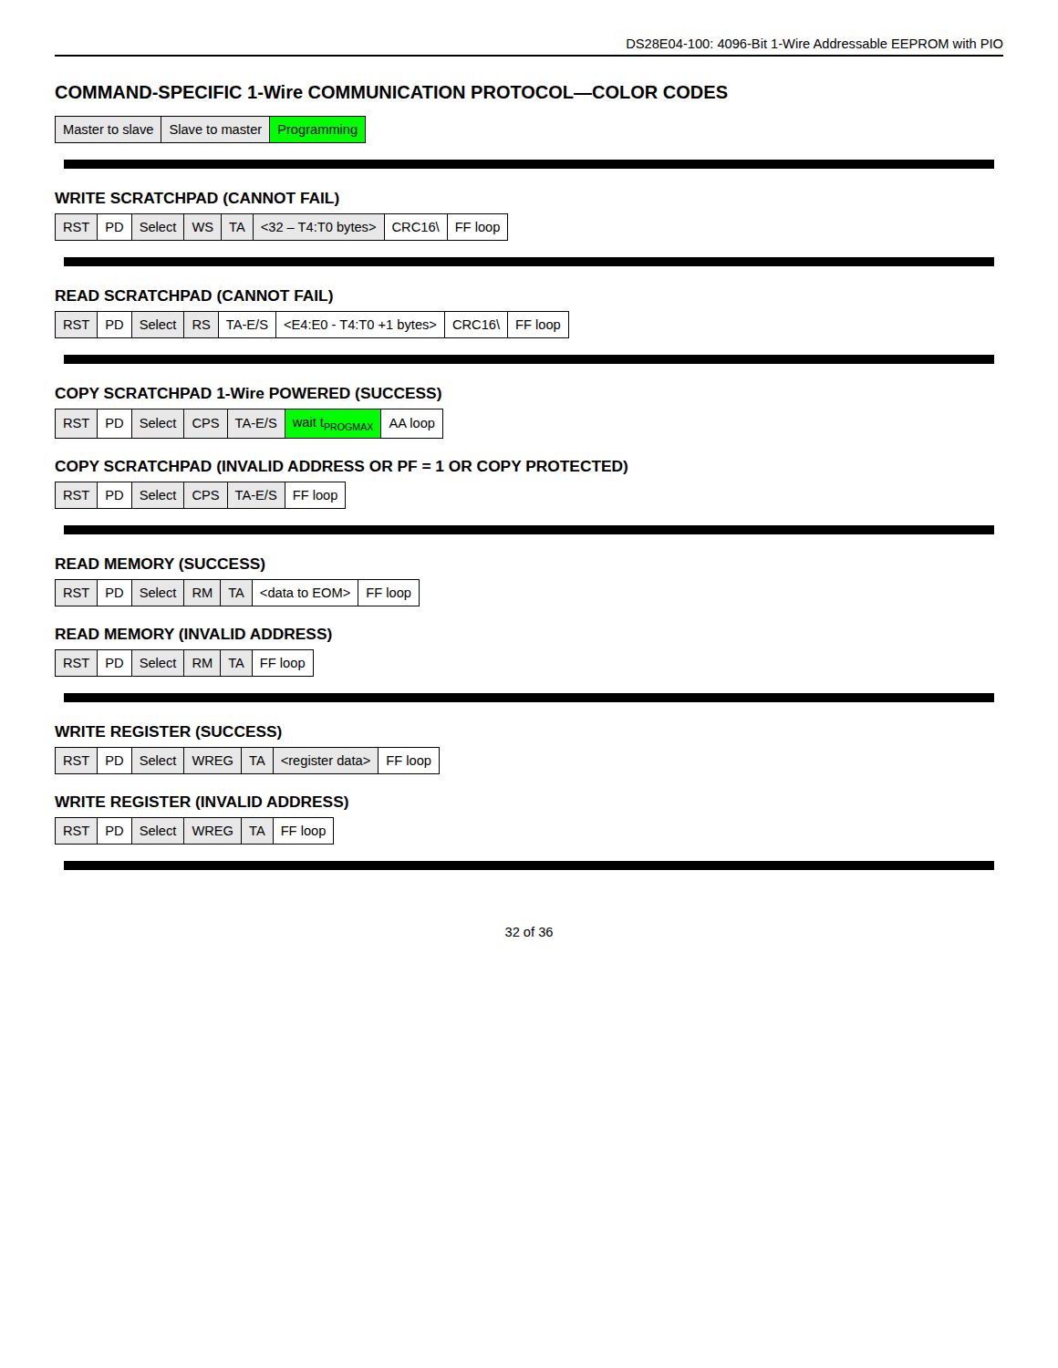DS28E04-100: 4096-Bit 1-Wire Addressable EEPROM with PIO
COMMAND-SPECIFIC 1-Wire COMMUNICATION PROTOCOL—COLOR CODES
| Master to slave | Slave to master | Programming |
WRITE SCRATCHPAD (CANNOT FAIL)
| RST | PD | Select | WS | TA | <32 – T4:T0 bytes> | CRC16\ | FF loop |
READ SCRATCHPAD (CANNOT FAIL)
| RST | PD | Select | RS | TA-E/S | <E4:E0 - T4:T0 +1 bytes> | CRC16\ | FF loop |
COPY SCRATCHPAD 1-Wire POWERED (SUCCESS)
| RST | PD | Select | CPS | TA-E/S | wait t PROGMAX | AA loop |
COPY SCRATCHPAD (INVALID ADDRESS OR PF = 1 OR COPY PROTECTED)
| RST | PD | Select | CPS | TA-E/S | FF loop |
READ MEMORY (SUCCESS)
| RST | PD | Select | RM | TA | <data to EOM> | FF loop |
READ MEMORY (INVALID ADDRESS)
| RST | PD | Select | RM | TA | FF loop |
WRITE REGISTER (SUCCESS)
| RST | PD | Select | WREG | TA | <register data> | FF loop |
WRITE REGISTER (INVALID ADDRESS)
| RST | PD | Select | WREG | TA | FF loop |
32 of 36